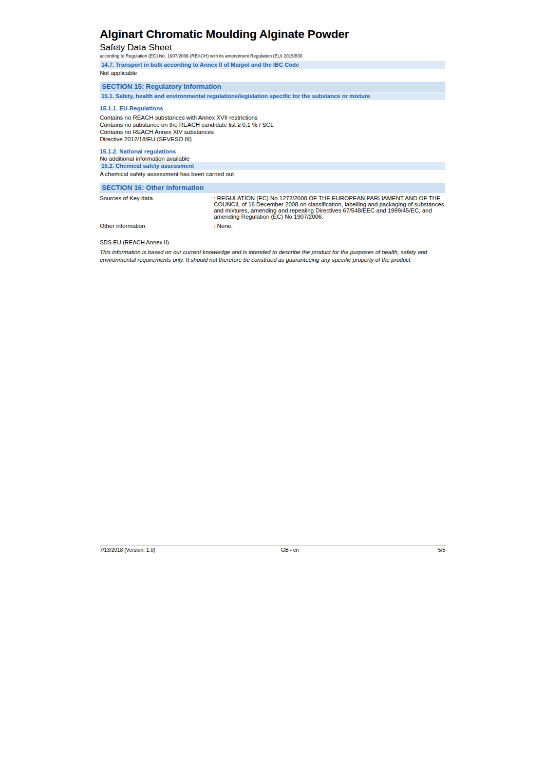Alginart Chromatic Moulding Alginate Powder
Safety Data Sheet
according to Regulation (EC) No. 1907/2006 (REACH) with its amendment Regulation (EU) 2015/830
14.7. Transport in bulk according to Annex II of Marpol and the IBC Code
Not applicable
SECTION 15: Regulatory information
15.1. Safety, health and environmental regulations/legislation specific for the substance or mixture
15.1.1. EU-Regulations
Contains no REACH substances with Annex XVII restrictions
Contains no substance on the REACH candidate list ≥ 0,1 % / SCL
Contains no REACH Annex XIV substances
Directive 2012/18/EU (SEVESO III)
15.1.2. National regulations
No additional information available
15.2. Chemical safety assessment
A chemical safety assessment has been carried out
SECTION 16: Other information
| Sources of Key data | : REGULATION (EC) No 1272/2008 OF THE EUROPEAN PARLIAMENT AND OF THE COUNCIL of 16 December 2008 on classification, labelling and packaging of substances and mixtures, amending and repealing Directives 67/548/EEC and 1999/45/EC, and amending Regulation (EC) No 1907/2006. |
| Other information | : None. |
SDS EU (REACH Annex II)
This information is based on our current knowledge and is intended to describe the product for the purposes of health, safety and environmental requirements only. It should not therefore be construed as guaranteeing any specific property of the product
7/13/2018 (Version: 1.0)
GB - en
5/5